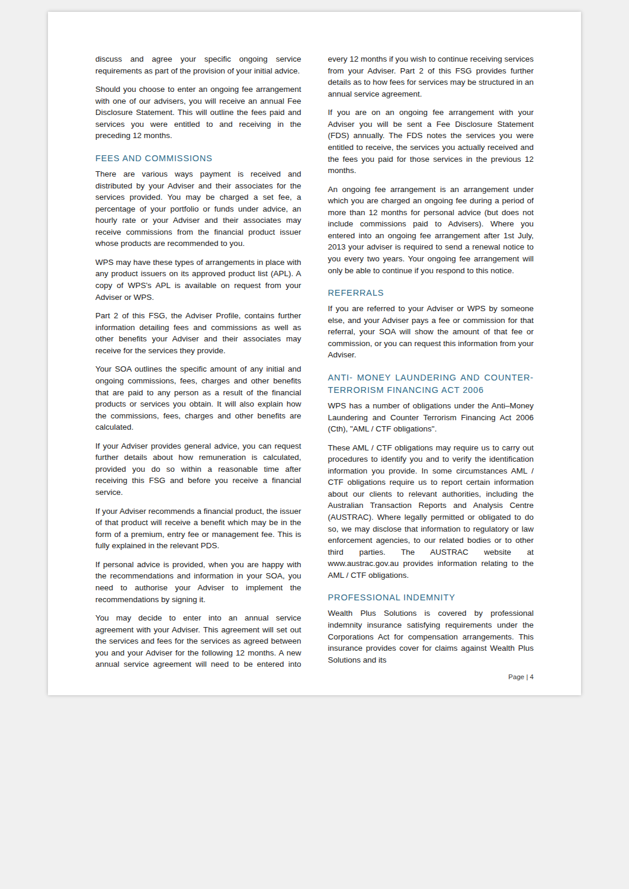discuss and agree your specific ongoing service requirements as part of the provision of your initial advice.
Should you choose to enter an ongoing fee arrangement with one of our advisers, you will receive an annual Fee Disclosure Statement. This will outline the fees paid and services you were entitled to and receiving in the preceding 12 months.
Fees and Commissions
There are various ways payment is received and distributed by your Adviser and their associates for the services provided. You may be charged a set fee, a percentage of your portfolio or funds under advice, an hourly rate or your Adviser and their associates may receive commissions from the financial product issuer whose products are recommended to you.
WPS may have these types of arrangements in place with any product issuers on its approved product list (APL). A copy of WPS's APL is available on request from your Adviser or WPS.
Part 2 of this FSG, the Adviser Profile, contains further information detailing fees and commissions as well as other benefits your Adviser and their associates may receive for the services they provide.
Your SOA outlines the specific amount of any initial and ongoing commissions, fees, charges and other benefits that are paid to any person as a result of the financial products or services you obtain. It will also explain how the commissions, fees, charges and other benefits are calculated.
If your Adviser provides general advice, you can request further details about how remuneration is calculated, provided you do so within a reasonable time after receiving this FSG and before you receive a financial service.
If your Adviser recommends a financial product, the issuer of that product will receive a benefit which may be in the form of a premium, entry fee or management fee. This is fully explained in the relevant PDS.
If personal advice is provided, when you are happy with the recommendations and information in your SOA, you need to authorise your Adviser to implement the recommendations by signing it.
You may decide to enter into an annual service agreement with your Adviser. This agreement will set out the services and fees for the services as agreed between you and your Adviser for the following 12 months. A new annual service agreement will need to be entered into every 12 months if you wish to continue receiving services from your Adviser. Part 2 of this FSG provides further details as to how fees for services may be structured in an annual service agreement.
If you are on an ongoing fee arrangement with your Adviser you will be sent a Fee Disclosure Statement (FDS) annually. The FDS notes the services you were entitled to receive, the services you actually received and the fees you paid for those services in the previous 12 months.
An ongoing fee arrangement is an arrangement under which you are charged an ongoing fee during a period of more than 12 months for personal advice (but does not include commissions paid to Advisers). Where you entered into an ongoing fee arrangement after 1st July, 2013 your adviser is required to send a renewal notice to you every two years. Your ongoing fee arrangement will only be able to continue if you respond to this notice.
Referrals
If you are referred to your Adviser or WPS by someone else, and your Adviser pays a fee or commission for that referral, your SOA will show the amount of that fee or commission, or you can request this information from your Adviser.
Anti- Money Laundering and Counter-Terrorism Financing Act 2006
WPS has a number of obligations under the Anti–Money Laundering and Counter Terrorism Financing Act 2006 (Cth), "AML / CTF obligations".
These AML / CTF obligations may require us to carry out procedures to identify you and to verify the identification information you provide. In some circumstances AML / CTF obligations require us to report certain information about our clients to relevant authorities, including the Australian Transaction Reports and Analysis Centre (AUSTRAC). Where legally permitted or obligated to do so, we may disclose that information to regulatory or law enforcement agencies, to our related bodies or to other third parties. The AUSTRAC website at www.austrac.gov.au provides information relating to the AML / CTF obligations.
Professional Indemnity
Wealth Plus Solutions is covered by professional indemnity insurance satisfying requirements under the Corporations Act for compensation arrangements. This insurance provides cover for claims against Wealth Plus Solutions and its
Page | 4